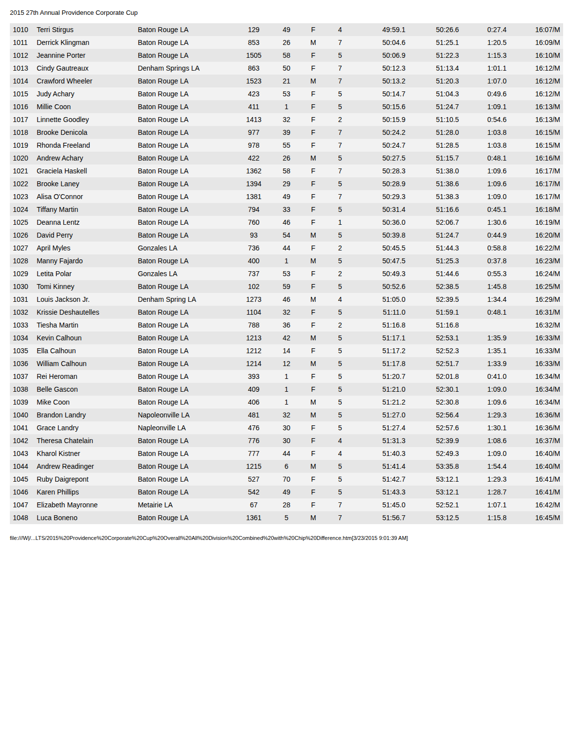2015 27th Annual Providence Corporate Cup
| 1010 | Terri Stirgus | Baton Rouge LA | 129 | 49 | F | 4 | 49:59.1 | 50:26.6 | 0:27.4 | 16:07/M |
| 1011 | Derrick Klingman | Baton Rouge LA | 853 | 26 | M | 7 | 50:04.6 | 51:25.1 | 1:20.5 | 16:09/M |
| 1012 | Jeannine Porter | Baton Rouge LA | 1505 | 58 | F | 5 | 50:06.9 | 51:22.3 | 1:15.3 | 16:10/M |
| 1013 | Cindy Gautreaux | Denham Springs LA | 863 | 50 | F | 7 | 50:12.3 | 51:13.4 | 1:01.1 | 16:12/M |
| 1014 | Crawford Wheeler | Baton Rouge LA | 1523 | 21 | M | 7 | 50:13.2 | 51:20.3 | 1:07.0 | 16:12/M |
| 1015 | Judy Achary | Baton Rouge LA | 423 | 53 | F | 5 | 50:14.7 | 51:04.3 | 0:49.6 | 16:12/M |
| 1016 | Millie Coon | Baton Rouge LA | 411 | 1 | F | 5 | 50:15.6 | 51:24.7 | 1:09.1 | 16:13/M |
| 1017 | Linnette Goodley | Baton Rouge LA | 1413 | 32 | F | 2 | 50:15.9 | 51:10.5 | 0:54.6 | 16:13/M |
| 1018 | Brooke Denicola | Baton Rouge LA | 977 | 39 | F | 7 | 50:24.2 | 51:28.0 | 1:03.8 | 16:15/M |
| 1019 | Rhonda Freeland | Baton Rouge LA | 978 | 55 | F | 7 | 50:24.7 | 51:28.5 | 1:03.8 | 16:15/M |
| 1020 | Andrew Achary | Baton Rouge LA | 422 | 26 | M | 5 | 50:27.5 | 51:15.7 | 0:48.1 | 16:16/M |
| 1021 | Graciela Haskell | Baton Rouge LA | 1362 | 58 | F | 7 | 50:28.3 | 51:38.0 | 1:09.6 | 16:17/M |
| 1022 | Brooke Laney | Baton Rouge LA | 1394 | 29 | F | 5 | 50:28.9 | 51:38.6 | 1:09.6 | 16:17/M |
| 1023 | Alisa O'Connor | Baton Rouge LA | 1381 | 49 | F | 7 | 50:29.3 | 51:38.3 | 1:09.0 | 16:17/M |
| 1024 | Tiffany Martin | Baton Rouge LA | 794 | 33 | F | 5 | 50:31.4 | 51:16.6 | 0:45.1 | 16:18/M |
| 1025 | Deanna Lentz | Baton Rouge LA | 760 | 46 | F | 1 | 50:36.0 | 52:06.7 | 1:30.6 | 16:19/M |
| 1026 | David Perry | Baton Rouge LA | 93 | 54 | M | 5 | 50:39.8 | 51:24.7 | 0:44.9 | 16:20/M |
| 1027 | April Myles | Gonzales LA | 736 | 44 | F | 2 | 50:45.5 | 51:44.3 | 0:58.8 | 16:22/M |
| 1028 | Manny Fajardo | Baton Rouge LA | 400 | 1 | M | 5 | 50:47.5 | 51:25.3 | 0:37.8 | 16:23/M |
| 1029 | Letita Polar | Gonzales LA | 737 | 53 | F | 2 | 50:49.3 | 51:44.6 | 0:55.3 | 16:24/M |
| 1030 | Tomi Kinney | Baton Rouge LA | 102 | 59 | F | 5 | 50:52.6 | 52:38.5 | 1:45.8 | 16:25/M |
| 1031 | Louis Jackson Jr. | Denham Spring LA | 1273 | 46 | M | 4 | 51:05.0 | 52:39.5 | 1:34.4 | 16:29/M |
| 1032 | Krissie Deshautelles | Baton Rouge LA | 1104 | 32 | F | 5 | 51:11.0 | 51:59.1 | 0:48.1 | 16:31/M |
| 1033 | Tiesha Martin | Baton Rouge LA | 788 | 36 | F | 2 | 51:16.8 | 51:16.8 | | 16:32/M |
| 1034 | Kevin Calhoun | Baton Rouge LA | 1213 | 42 | M | 5 | 51:17.1 | 52:53.1 | 1:35.9 | 16:33/M |
| 1035 | Ella Calhoun | Baton Rouge LA | 1212 | 14 | F | 5 | 51:17.2 | 52:52.3 | 1:35.1 | 16:33/M |
| 1036 | William Calhoun | Baton Rouge LA | 1214 | 12 | M | 5 | 51:17.8 | 52:51.7 | 1:33.9 | 16:33/M |
| 1037 | Rei Heroman | Baton Rouge LA | 393 | 1 | F | 5 | 51:20.7 | 52:01.8 | 0:41.0 | 16:34/M |
| 1038 | Belle Gascon | Baton Rouge LA | 409 | 1 | F | 5 | 51:21.0 | 52:30.1 | 1:09.0 | 16:34/M |
| 1039 | Mike Coon | Baton Rouge LA | 406 | 1 | M | 5 | 51:21.2 | 52:30.8 | 1:09.6 | 16:34/M |
| 1040 | Brandon Landry | Napoleonville LA | 481 | 32 | M | 5 | 51:27.0 | 52:56.4 | 1:29.3 | 16:36/M |
| 1041 | Grace Landry | Napleonville LA | 476 | 30 | F | 5 | 51:27.4 | 52:57.6 | 1:30.1 | 16:36/M |
| 1042 | Theresa Chatelain | Baton Rouge LA | 776 | 30 | F | 4 | 51:31.3 | 52:39.9 | 1:08.6 | 16:37/M |
| 1043 | Kharol Kistner | Baton Rouge LA | 777 | 44 | F | 4 | 51:40.3 | 52:49.3 | 1:09.0 | 16:40/M |
| 1044 | Andrew Readinger | Baton Rouge LA | 1215 | 6 | M | 5 | 51:41.4 | 53:35.8 | 1:54.4 | 16:40/M |
| 1045 | Ruby Daigrepont | Baton Rouge LA | 527 | 70 | F | 5 | 51:42.7 | 53:12.1 | 1:29.3 | 16:41/M |
| 1046 | Karen Phillips | Baton Rouge LA | 542 | 49 | F | 5 | 51:43.3 | 53:12.1 | 1:28.7 | 16:41/M |
| 1047 | Elizabeth Mayronne | Metairie LA | 67 | 28 | F | 7 | 51:45.0 | 52:52.1 | 1:07.1 | 16:42/M |
| 1048 | Luca Boneno | Baton Rouge LA | 1361 | 5 | M | 7 | 51:56.7 | 53:12.5 | 1:15.8 | 16:45/M |
file:///W|/...LTS/2015%20Providence%20Corporate%20Cup%20Overall%20All%20Division%20Combined%20with%20Chip%20Difference.htm[3/23/2015 9:01:39 AM]